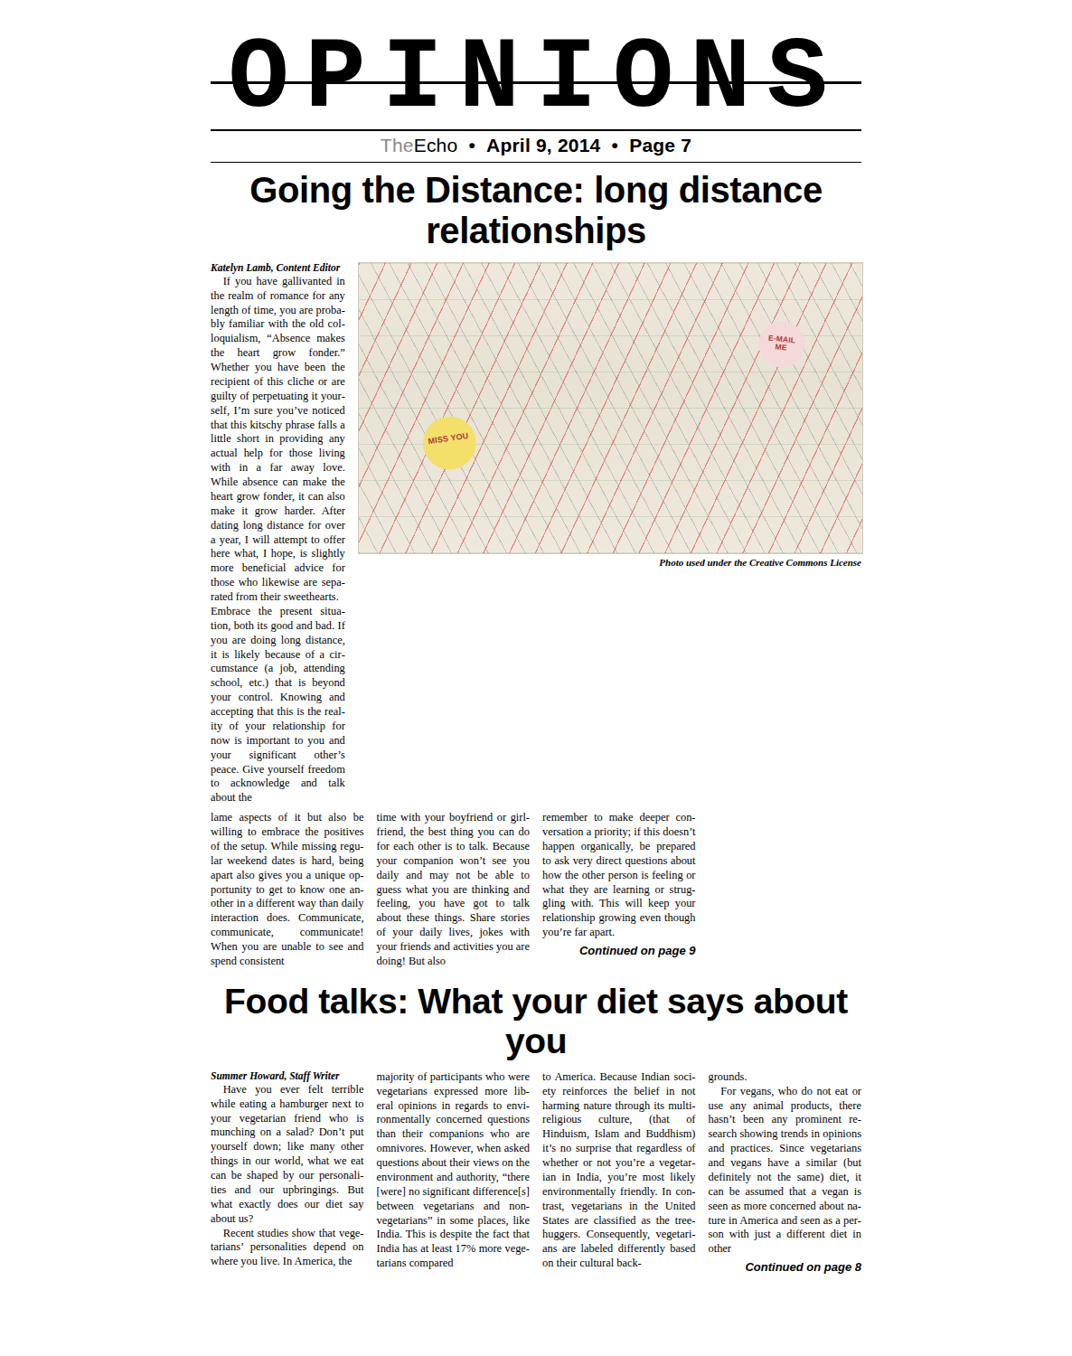OPINIONS
The Echo • April 9, 2014 • Page 7
Going the Distance: long distance relationships
Katelyn Lamb, Content Editor
If you have gallivanted in the realm of romance for any length of time, you are probably familiar with the old colloquialism, “Absence makes the heart grow fonder.” Whether you have been the recipient of this cliche or are guilty of perpetuating it yourself, I’m sure you’ve noticed that this kitschy phrase falls a little short in providing any actual help for those living with in a far away love. While absence can make the heart grow fonder, it can also make it grow harder. After dating long distance for over a year, I will attempt to offer here what, I hope, is slightly more beneficial advice for those who likewise are separated from their sweethearts.
Embrace the present situation, both its good and bad. If you are doing long distance, it is likely because of a circumstance (a job, attending school, etc.) that is beyond your control. Knowing and accepting that this is the reality of your relationship for now is important to you and your significant other’s peace. Give yourself freedom to acknowledge and talk about the
Photo used under the Creative Commons License
lame aspects of it but also be willing to embrace the positives of the setup. While missing regular weekend dates is hard, being apart also gives you a unique opportunity to get to know one another in a different way than daily interaction does. Communicate, communicate, communicate! When you are unable to see and spend consistent
time with your boyfriend or girlfriend, the best thing you can do for each other is to talk. Because your companion won’t see you daily and may not be able to guess what you are thinking and feeling, you have got to talk about these things. Share stories of your daily lives, jokes with your friends and activities you are doing! But also
remember to make deeper conversation a priority; if this doesn’t happen organically, be prepared to ask very direct questions about how the other person is feeling or what they are learning or struggling with. This will keep your relationship growing even though you’re far apart.
Continued on page 9
Food talks: What your diet says about you
Summer Howard, Staff Writer
Have you ever felt terrible while eating a hamburger next to your vegetarian friend who is munching on a salad? Don’t put yourself down; like many other things in our world, what we eat can be shaped by our personalities and our upbringings. But what exactly does our diet say about us?
Recent studies show that vegetarians’ personalities depend on where you live. In America, the
majority of participants who were vegetarians expressed more liberal opinions in regards to environmentally concerned questions than their companions who are omnivores. However, when asked questions about their views on the environment and authority, “there [were] no significant difference[s] between vegetarians and non-vegetarians” in some places, like India. This is despite the fact that India has at least 17% more vegetarians compared
to America. Because Indian society reinforces the belief in not harming nature through its multi-religious culture, (that of Hinduism, Islam and Buddhism) it’s no surprise that regardless of whether or not you’re a vegetarian in India, you’re most likely environmentally friendly. In contrast, vegetarians in the United States are classified as the tree-huggers. Consequently, vegetarians are labeled differently based on their cultural back-
grounds.
For vegans, who do not eat or use any animal products, there hasn’t been any prominent research showing trends in opinions and practices. Since vegetarians and vegans have a similar (but definitely not the same) diet, it can be assumed that a vegan is seen as more concerned about nature in America and seen as a person with just a different diet in other
Continued on page 8